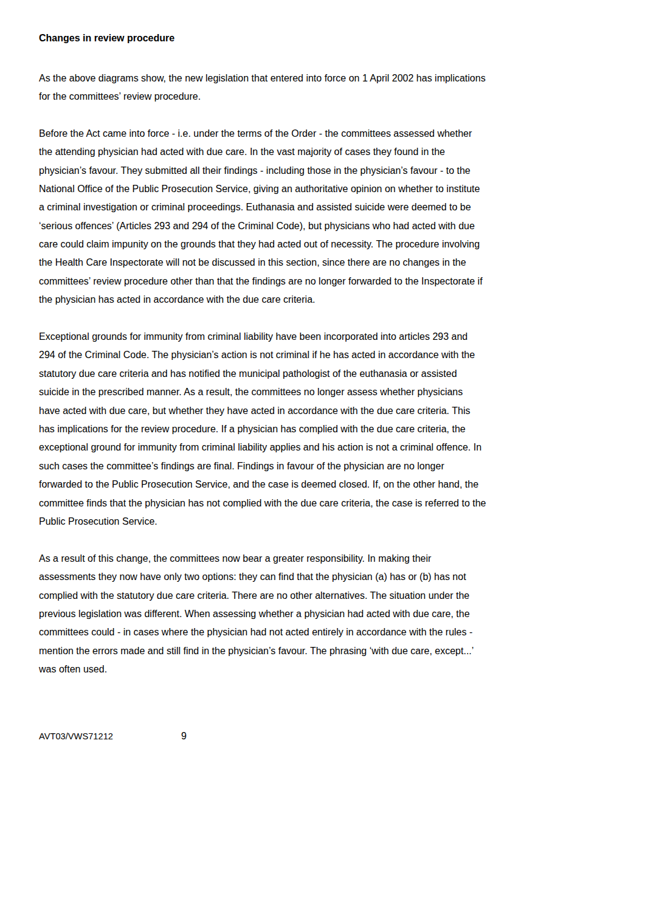Changes in review procedure
As the above diagrams show, the new legislation that entered into force on 1 April 2002 has implications for the committees’ review procedure.
Before the Act came into force - i.e. under the terms of the Order - the committees assessed whether the attending physician had acted with due care. In the vast majority of cases they found in the physician’s favour. They submitted all their findings - including those in the physician’s favour - to the National Office of the Public Prosecution Service, giving an authoritative opinion on whether to institute a criminal investigation or criminal proceedings. Euthanasia and assisted suicide were deemed to be ‘serious offences’ (Articles 293 and 294 of the Criminal Code), but physicians who had acted with due care could claim impunity on the grounds that they had acted out of necessity. The procedure involving the Health Care Inspectorate will not be discussed in this section, since there are no changes in the committees’ review procedure other than that the findings are no longer forwarded to the Inspectorate if the physician has acted in accordance with the due care criteria.
Exceptional grounds for immunity from criminal liability have been incorporated into articles 293 and 294 of the Criminal Code. The physician’s action is not criminal if he has acted in accordance with the statutory due care criteria and has notified the municipal pathologist of the euthanasia or assisted suicide in the prescribed manner. As a result, the committees no longer assess whether physicians have acted with due care, but whether they have acted in accordance with the due care criteria. This has implications for the review procedure. If a physician has complied with the due care criteria, the exceptional ground for immunity from criminal liability applies and his action is not a criminal offence. In such cases the committee’s findings are final. Findings in favour of the physician are no longer forwarded to the Public Prosecution Service, and the case is deemed closed. If, on the other hand, the committee finds that the physician has not complied with the due care criteria, the case is referred to the Public Prosecution Service.
As a result of this change, the committees now bear a greater responsibility. In making their assessments they now have only two options: they can find that the physician (a) has or (b) has not complied with the statutory due care criteria. There are no other alternatives. The situation under the previous legislation was different. When assessing whether a physician had acted with due care, the committees could - in cases where the physician had not acted entirely in accordance with the rules - mention the errors made and still find in the physician’s favour. The phrasing ‘with due care, except...’ was often used.
AVT03/VWS71212 9